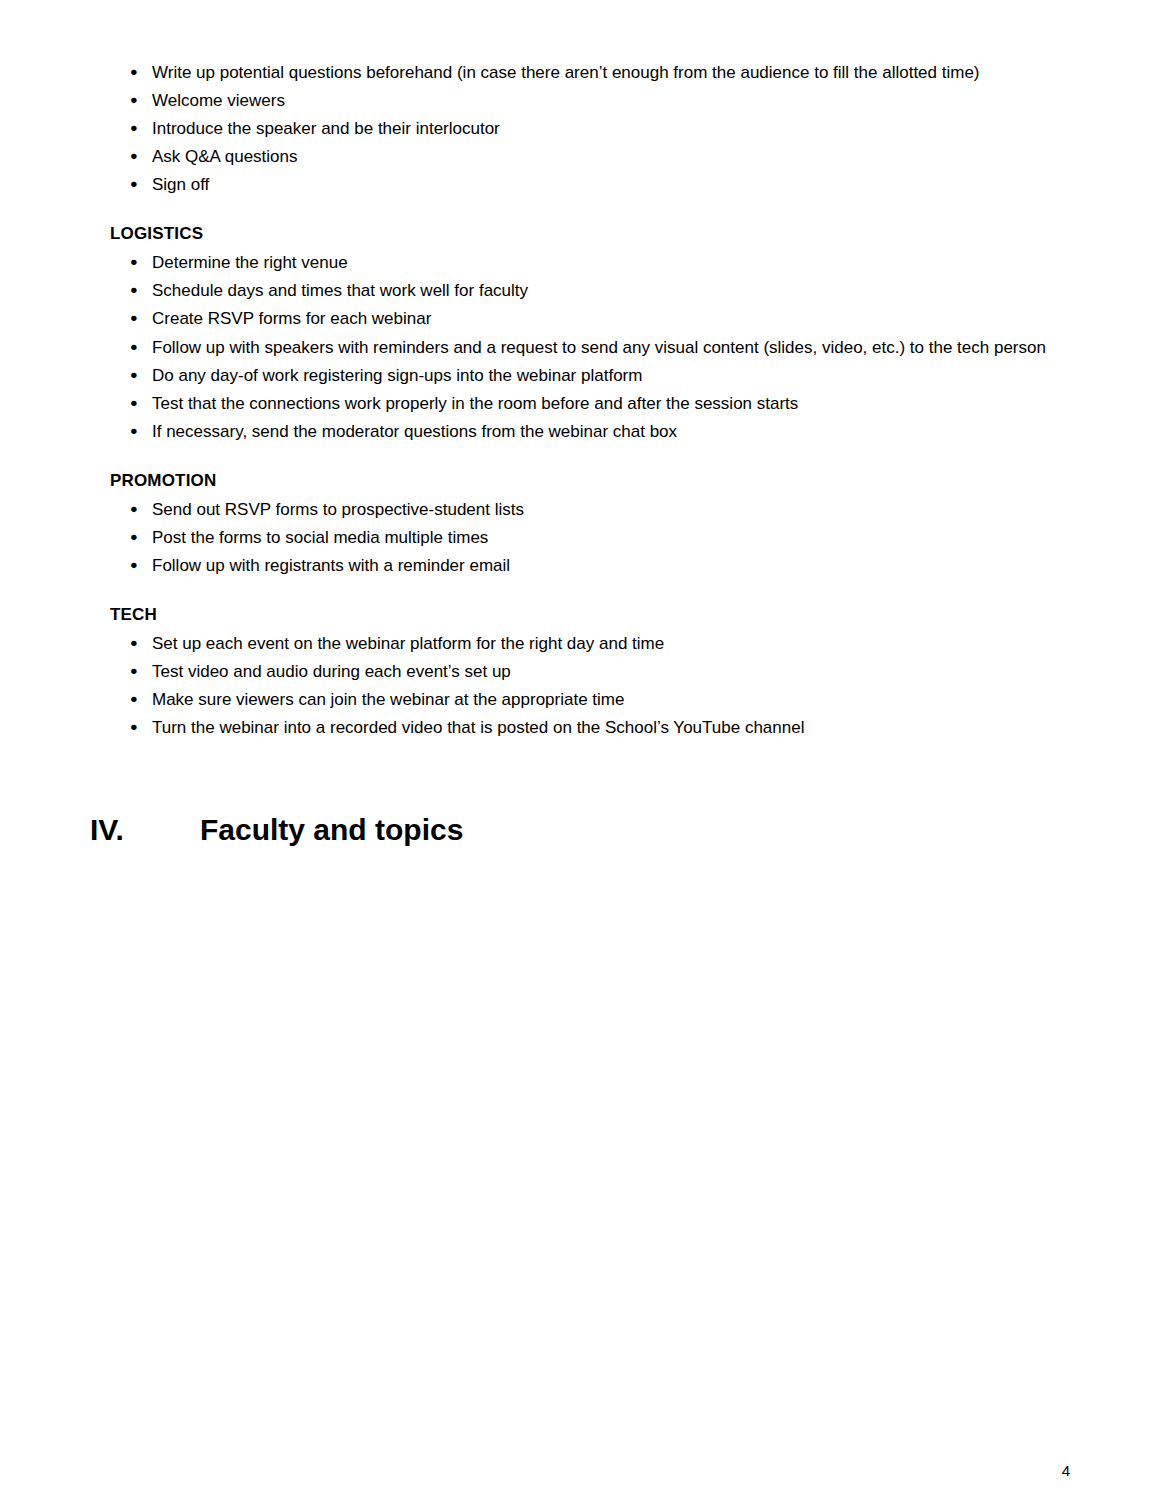Write up potential questions beforehand (in case there aren’t enough from the audience to fill the allotted time)
Welcome viewers
Introduce the speaker and be their interlocutor
Ask Q&A questions
Sign off
LOGISTICS
Determine the right venue
Schedule days and times that work well for faculty
Create RSVP forms for each webinar
Follow up with speakers with reminders and a request to send any visual content (slides, video, etc.) to the tech person
Do any day-of work registering sign-ups into the webinar platform
Test that the connections work properly in the room before and after the session starts
If necessary, send the moderator questions from the webinar chat box
PROMOTION
Send out RSVP forms to prospective-student lists
Post the forms to social media multiple times
Follow up with registrants with a reminder email
TECH
Set up each event on the webinar platform for the right day and time
Test video and audio during each event’s set up
Make sure viewers can join the webinar at the appropriate time
Turn the webinar into a recorded video that is posted on the School’s YouTube channel
IV. Faculty and topics
4